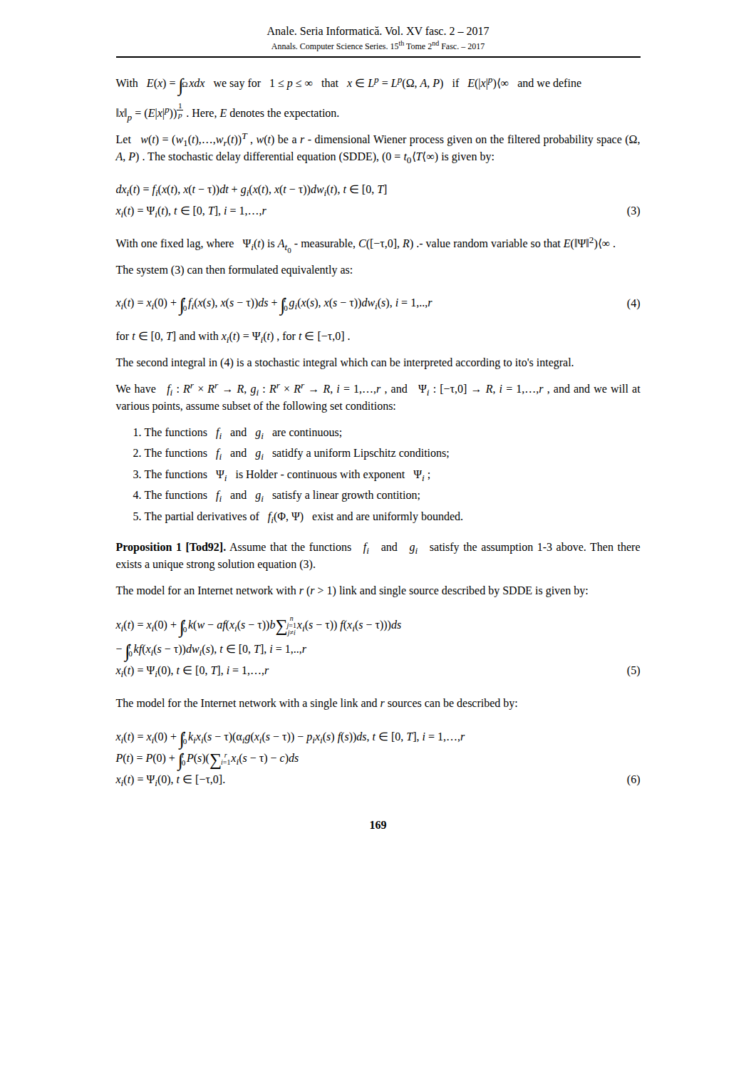Anale. Seria Informatică. Vol. XV fasc. 2 – 2017
Annals. Computer Science Series. 15th Tome 2nd Fasc. – 2017
With E(x) = ∫Ωxdx we say for 1 ≤ p ≤ ∞ that x ∈ Lp = Lp(Ω, A, P) if E(|x|p)⟨∞ and we define
‖x‖p = (E|x|p))1 p . Here, E denotes the expectation.
Let w(t) = (w1(t),…,wr(t))T , w(t) be a r - dimensional Wiener process given on the filtered probability space (Ω, A, P) . The stochastic delay differential equation (SDDE), (0 = t0⟨T⟨∞) is given by:
dxi(t) = fi(x(t), x(t − τ))dt + gi(x(t), x(t − τ))dwi(t), t ∈ [0, T] xi(t) = Ψi(t), t ∈ [0, T], i = 1,…,r (3)
With one fixed lag, where Ψi(t) is At0 - measurable, C([−τ,0], R) .- value random variable so that E(‖Ψ‖2)⟨∞ .
The system (3) can then formulated equivalently as:
xi(t) = xi(0) + ∫t 0 fi(x(s), x(s − τ))ds + ∫t 0 gi(x(s), x(s − τ))dwi(s), i = 1,..,r (4)
for t ∈ [0, T] and with xi(t) = Ψi(t) , for t ∈ [−τ,0] .
The second integral in (4) is a stochastic integral which can be interpreted according to ito's integral.
We have fi : Rr × Rr → R, gi : Rr × Rr → R, i = 1,…,r , and Ψi : [−τ,0] → R, i = 1,…,r , and and we will at various points, assume subset of the following set conditions:
The functions fi and gi are continuous;
The functions fi and gi satidfy a uniform Lipschitz conditions;
The functions Ψi is Holder - continuous with exponent Ψi ;
The functions fi and gi satisfy a linear growth contition;
The partial derivatives of fi(Φ, Ψ) exist and are uniformly bounded.
Proposition 1 [Tod92]. Assume that the functions fi and gi satisfy the assumption 1-3 above. Then there exists a unique strong solution equation (3).
The model for an Internet network with r (r > 1) link and single source described by SDDE is given by:
xi(t) = xi(0) + ∫t 0 k(w − af(xi(s − τ))b∑nj=1
j≠i xi(s − τ)) f(xi(s − τ)))ds − ∫t 0 kf(xi(s − τ))dwi(s), t ∈ [0, T], i = 1,..,r xi(t) = Ψi(0), t ∈ [0, T], i = 1,…,r (5)
The model for the Internet network with a single link and r sources can be described by:
xi(t) = xi(0) + ∫t 0 kixi(s − τ)(αig(xi(s − τ)) − pixi(s) f(s))ds, t ∈ [0, T], i = 1,…,r P(t) = P(0) + ∫t 0 P(s)(∑ri=1 xi(s − τ) − c)ds xi(t) = Ψi(0), t ∈ [−τ,0]. (6)
169